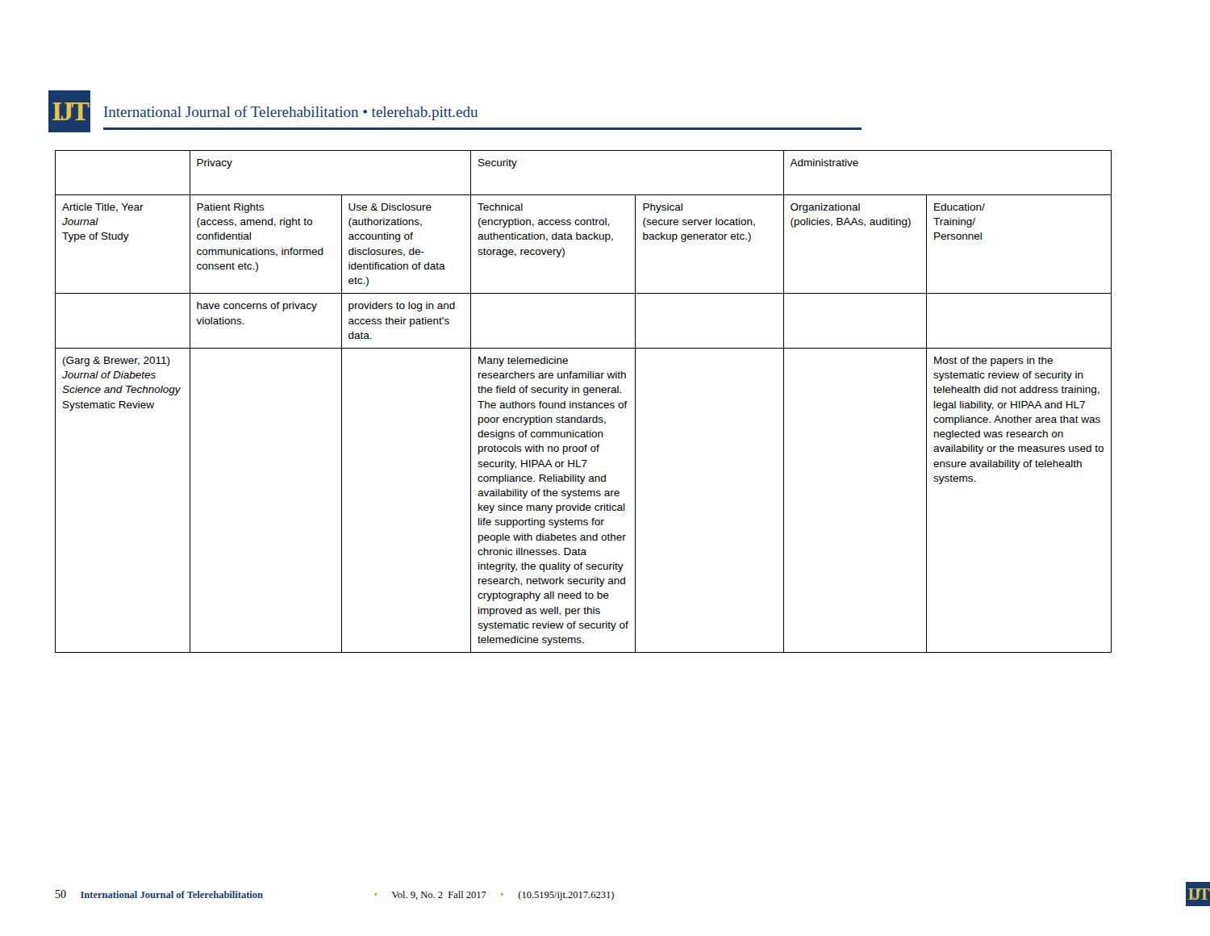IJT
International Journal of Telerehabilitation • telerehab.pitt.edu
| | Privacy | Security | Administrative |
| Article Title, Year Journal Type of Study | Patient Rights (access, amend, right to confidential communications, informed consent etc.) | Use & Disclosure (authorizations, accounting of disclosures, de-identification of data etc.) | Technical (encryption, access control, authentication, data backup, storage, recovery) | Physical (secure server location, backup generator etc.) | Organizational (policies, BAAs, auditing) | Education/ Training/ Personnel |
| | have concerns of privacy violations. | providers to log in and access their patient's data. | | | | |
| (Garg & Brewer, 2011) Journal of Diabetes Science and Technology Systematic Review | | | Many telemedicine researchers are unfamiliar with the field of security in general. The authors found instances of poor encryption standards, designs of communication protocols with no proof of security, HIPAA or HL7 compliance. Reliability and availability of the systems are key since many provide critical life supporting systems for people with diabetes and other chronic illnesses. Data integrity, the quality of security research, network security and cryptography all need to be improved as well, per this systematic review of security of telemedicine systems. | | | Most of the papers in the systematic review of security in telehealth did not address training, legal liability, or HIPAA and HL7 compliance. Another area that was neglected was research on availability or the measures used to ensure availability of telehealth systems. |
50 International Journal of Telerehabilitation • Vol. 9, No. 2 Fall 2017 • (10.5195/ijt.2017.6231)
IJT